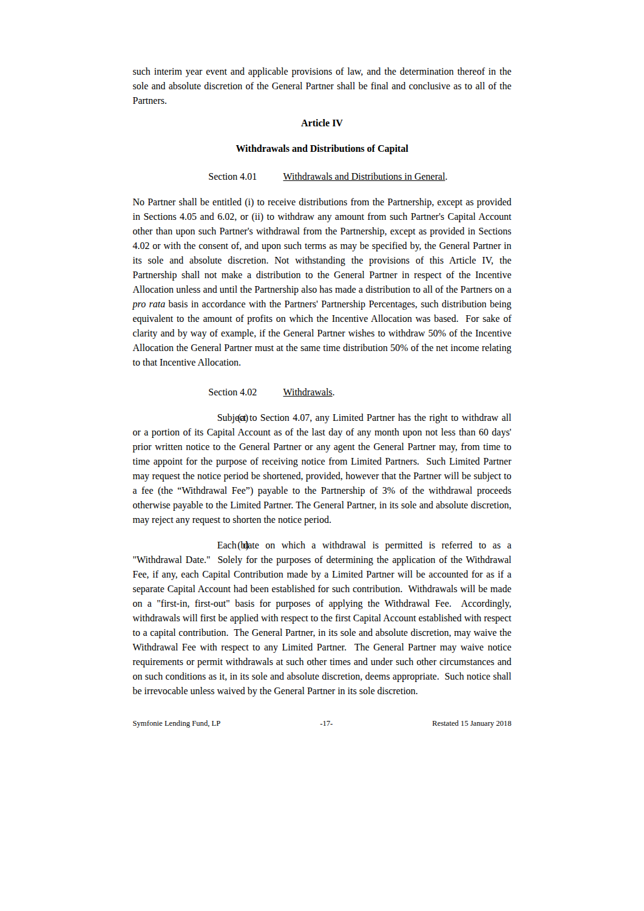such interim year event and applicable provisions of law, and the determination thereof in the sole and absolute discretion of the General Partner shall be final and conclusive as to all of the Partners.
Article IV
Withdrawals and Distributions of Capital
Section 4.01 Withdrawals and Distributions in General.
No Partner shall be entitled (i) to receive distributions from the Partnership, except as provided in Sections 4.05 and 6.02, or (ii) to withdraw any amount from such Partner's Capital Account other than upon such Partner's withdrawal from the Partnership, except as provided in Sections 4.02 or with the consent of, and upon such terms as may be specified by, the General Partner in its sole and absolute discretion. Not withstanding the provisions of this Article IV, the Partnership shall not make a distribution to the General Partner in respect of the Incentive Allocation unless and until the Partnership also has made a distribution to all of the Partners on a pro rata basis in accordance with the Partners' Partnership Percentages, such distribution being equivalent to the amount of profits on which the Incentive Allocation was based. For sake of clarity and by way of example, if the General Partner wishes to withdraw 50% of the Incentive Allocation the General Partner must at the same time distribution 50% of the net income relating to that Incentive Allocation.
Section 4.02 Withdrawals.
(a) Subject to Section 4.07, any Limited Partner has the right to withdraw all or a portion of its Capital Account as of the last day of any month upon not less than 60 days' prior written notice to the General Partner or any agent the General Partner may, from time to time appoint for the purpose of receiving notice from Limited Partners. Such Limited Partner may request the notice period be shortened, provided, however that the Partner will be subject to a fee (the “Withdrawal Fee”) payable to the Partnership of 3% of the withdrawal proceeds otherwise payable to the Limited Partner. The General Partner, in its sole and absolute discretion, may reject any request to shorten the notice period.
(b) Each date on which a withdrawal is permitted is referred to as a "Withdrawal Date." Solely for the purposes of determining the application of the Withdrawal Fee, if any, each Capital Contribution made by a Limited Partner will be accounted for as if a separate Capital Account had been established for such contribution. Withdrawals will be made on a "first-in, first-out" basis for purposes of applying the Withdrawal Fee. Accordingly, withdrawals will first be applied with respect to the first Capital Account established with respect to a capital contribution. The General Partner, in its sole and absolute discretion, may waive the Withdrawal Fee with respect to any Limited Partner. The General Partner may waive notice requirements or permit withdrawals at such other times and under such other circumstances and on such conditions as it, in its sole and absolute discretion, deems appropriate. Such notice shall be irrevocable unless waived by the General Partner in its sole discretion.
Symfonie Lending Fund, LP -17- Restated 15 January 2018